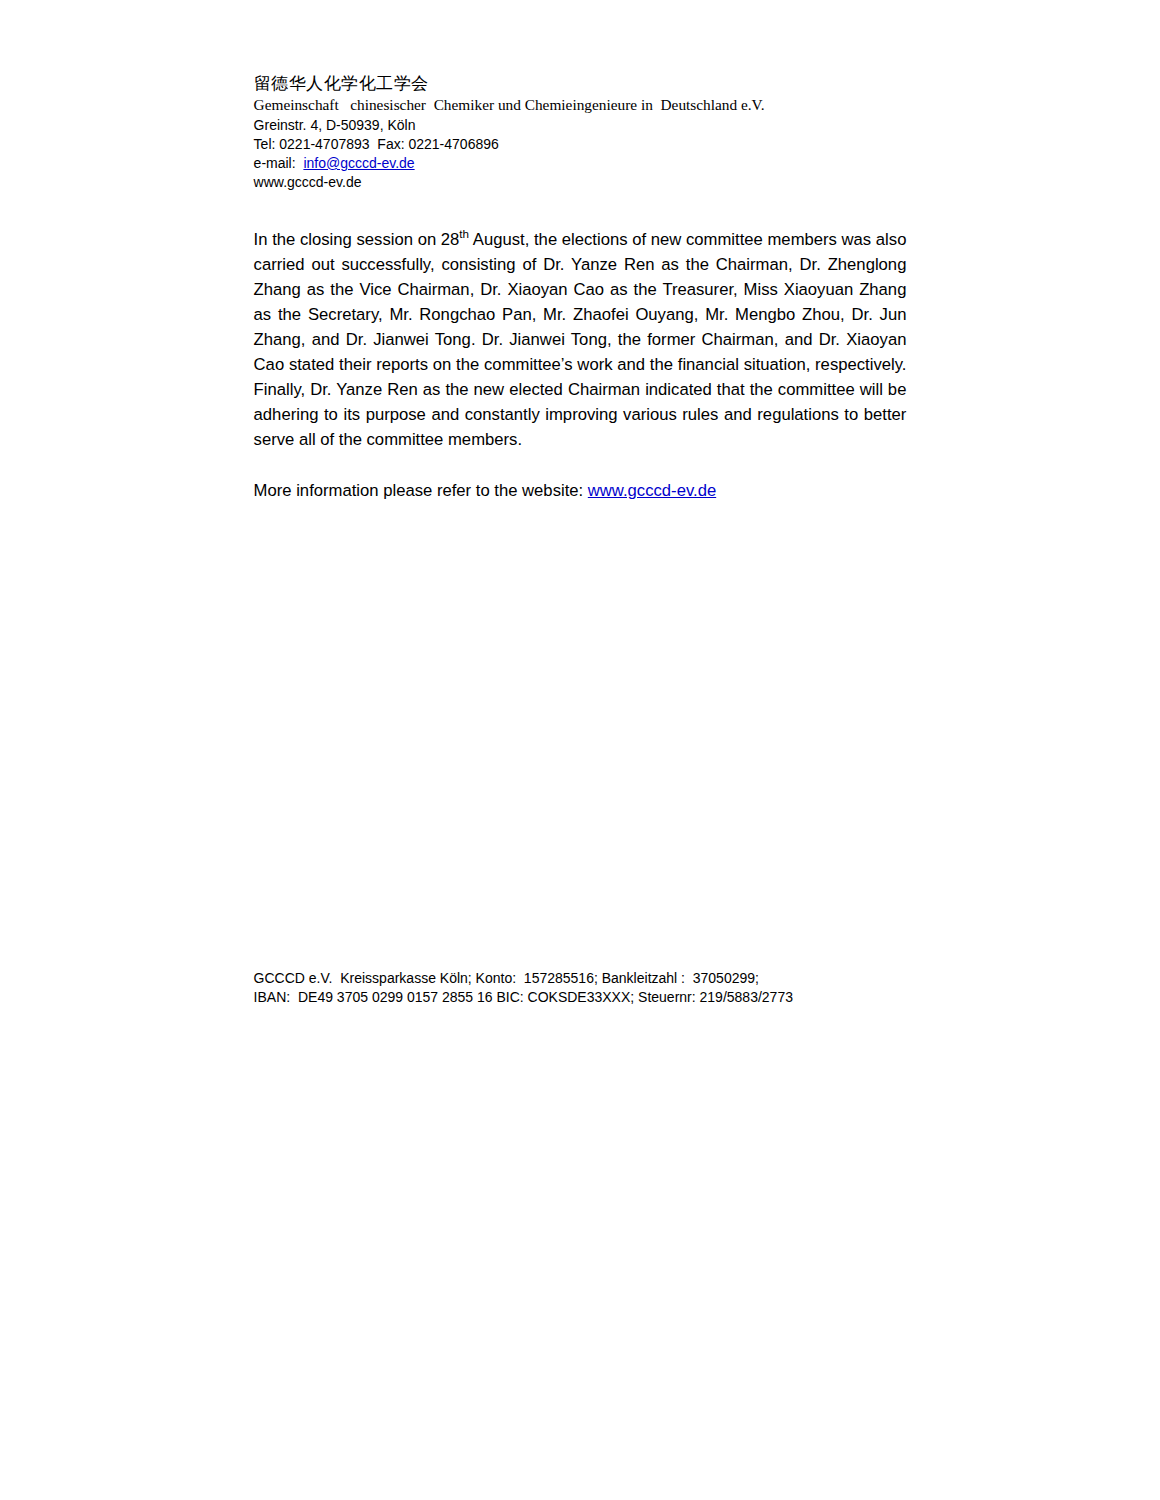留德华人化学化工学会
Gemeinschaft chinesischer Chemiker und Chemieingenieure in Deutschland e.V.
Greinstr. 4, D-50939, Köln
Tel: 0221-4707893 Fax: 0221-4706896
e-mail: info@gcccd-ev.de
www.gcccd-ev.de
In the closing session on 28th August, the elections of new committee members was also carried out successfully, consisting of Dr. Yanze Ren as the Chairman, Dr. Zhenglong Zhang as the Vice Chairman, Dr. Xiaoyan Cao as the Treasurer, Miss Xiaoyuan Zhang as the Secretary, Mr. Rongchao Pan, Mr. Zhaofei Ouyang, Mr. Mengbo Zhou, Dr. Jun Zhang, and Dr. Jianwei Tong. Dr. Jianwei Tong, the former Chairman, and Dr. Xiaoyan Cao stated their reports on the committee’s work and the financial situation, respectively. Finally, Dr. Yanze Ren as the new elected Chairman indicated that the committee will be adhering to its purpose and constantly improving various rules and regulations to better serve all of the committee members.
More information please refer to the website: www.gcccd-ev.de
GCCCD e.V. Kreissparkasse Köln; Konto: 157285516; Bankleitzahl : 37050299;
IBAN: DE49 3705 0299 0157 2855 16 BIC: COKSDE33XXX; Steuernr: 219/5883/2773